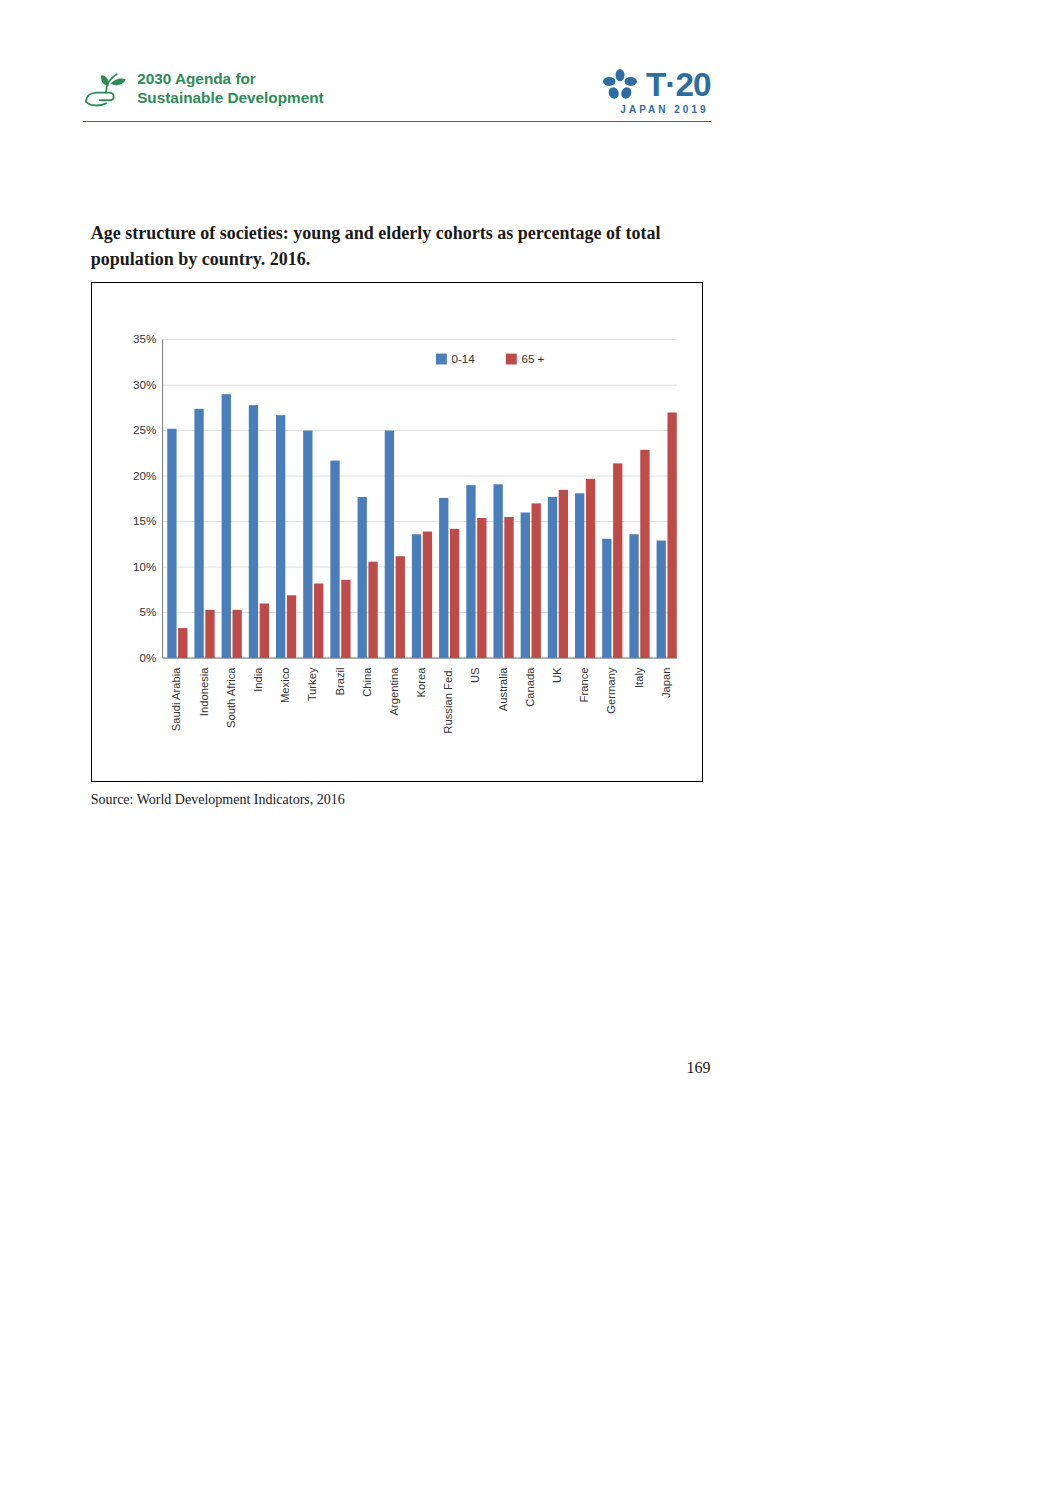2030 Agenda forSustainable Development
T·20
JAPAN 2019
Age structure of societies: young and elderly cohorts as percentage of total population by country. 2016.
0% 5% 10% 15% 20% 25% 30% 35% 0-14 65 + Saudi Arabia Indonesia South Africa India Mexico Turkey Brazil China Argentina Korea Russian Fed. US Australia Canada UK France Germany Italy Japan
Source: World Development Indicators, 2016
169